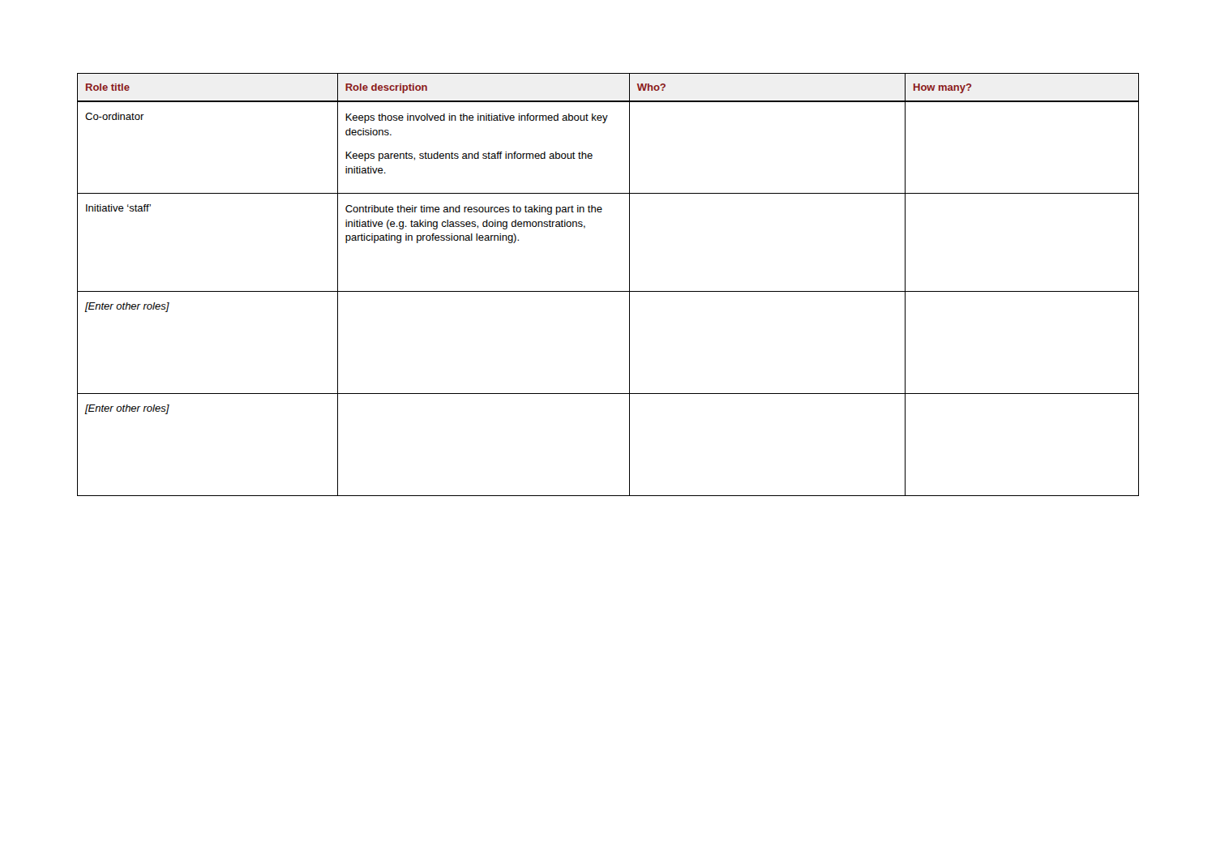| Role title | Role description | Who? | How many? |
| --- | --- | --- | --- |
| Co-ordinator | Keeps those involved in the initiative informed about key decisions. Keeps parents, students and staff informed about the initiative. | | |
| Initiative ‘staff’ | Contribute their time and resources to taking part in the initiative (e.g. taking classes, doing demonstrations, participating in professional learning). | | |
| [Enter other roles] | | | |
| [Enter other roles] | | | |